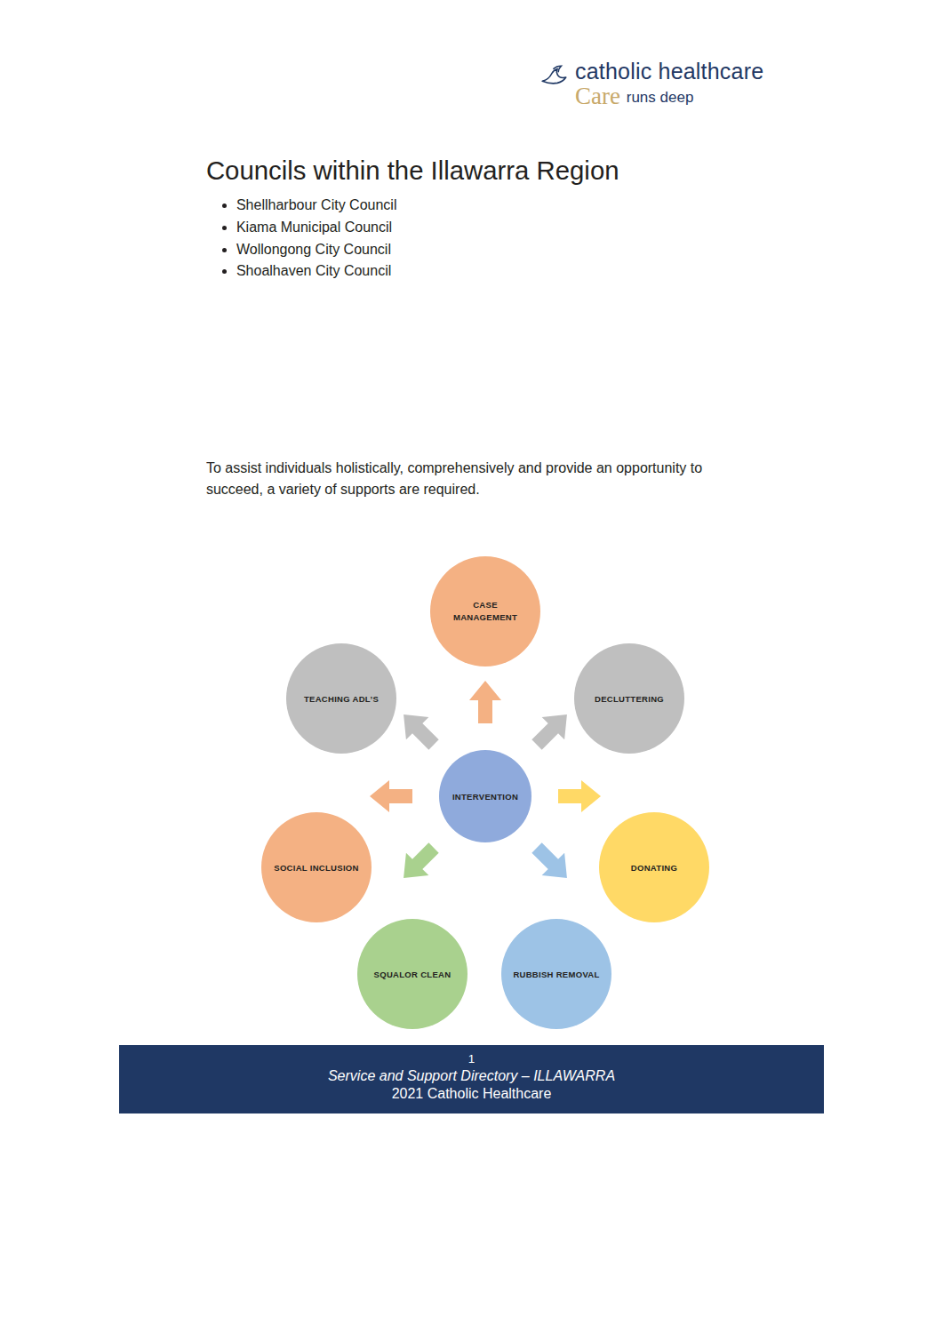catholic healthcare
Care runs deep
Councils within the Illawarra Region
Shellharbour City Council
Kiama Municipal Council
Wollongong City Council
Shoalhaven City Council
To assist individuals holistically, comprehensively and provide an opportunity to succeed, a variety of supports are required.
INTERVENTION CASE MANAGEMENT DECLUTTERING DONATING RUBBISH REMOVAL SQUALOR CLEAN SOCIAL INCLUSION TEACHING ADL’S
1
Service and Support Directory – ILLAWARRA
2021 Catholic Healthcare